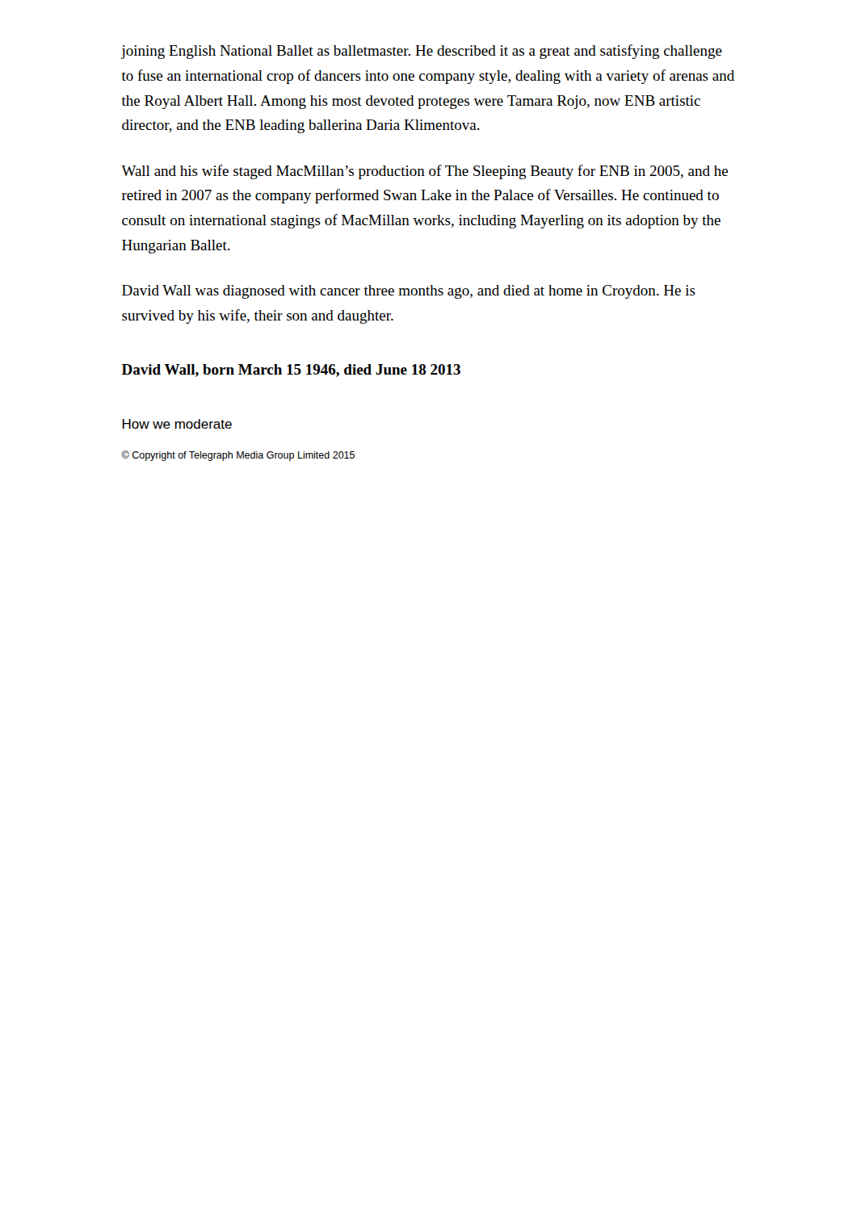joining English National Ballet as balletmaster. He described it as a great and satisfying challenge to fuse an international crop of dancers into one company style, dealing with a variety of arenas and the Royal Albert Hall. Among his most devoted proteges were Tamara Rojo, now ENB artistic director, and the ENB leading ballerina Daria Klimentova.
Wall and his wife staged MacMillan’s production of The Sleeping Beauty for ENB in 2005, and he retired in 2007 as the company performed Swan Lake in the Palace of Versailles. He continued to consult on international stagings of MacMillan works, including Mayerling on its adoption by the Hungarian Ballet.
David Wall was diagnosed with cancer three months ago, and died at home in Croydon. He is survived by his wife, their son and daughter.
David Wall, born March 15 1946, died June 18 2013
How we moderate
© Copyright of Telegraph Media Group Limited 2015